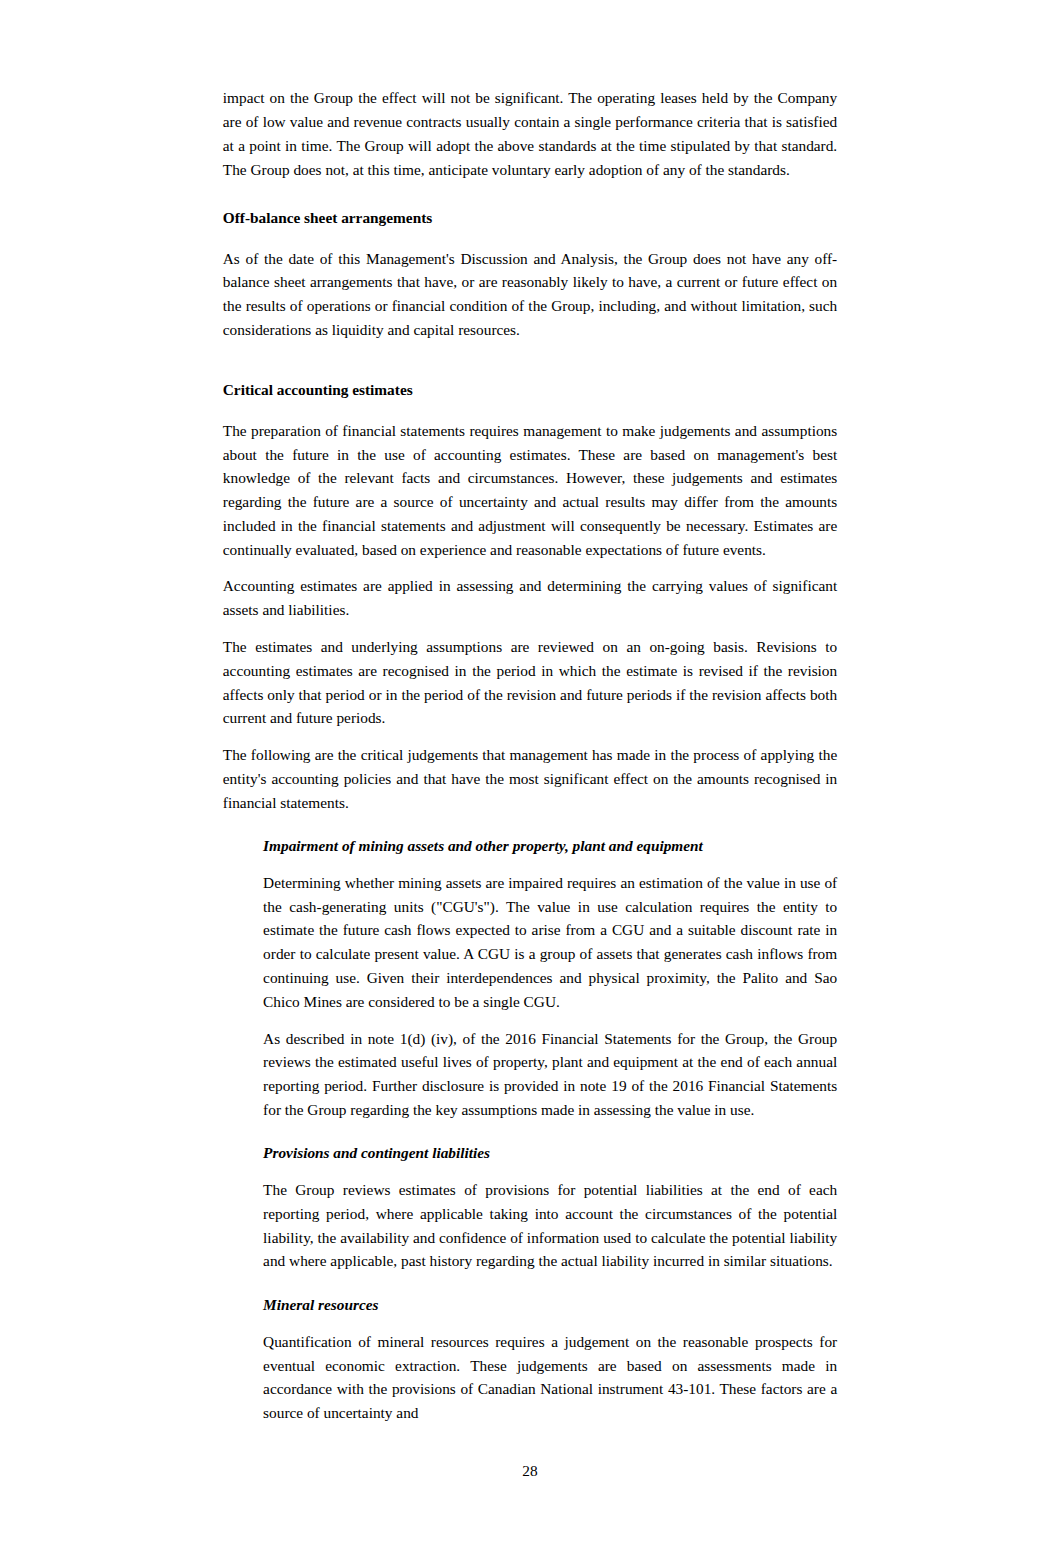impact on the Group the effect will not be significant. The operating leases held by the Company are of low value and revenue contracts usually contain a single performance criteria that is satisfied at a point in time. The Group will adopt the above standards at the time stipulated by that standard. The Group does not, at this time, anticipate voluntary early adoption of any of the standards.
Off-balance sheet arrangements
As of the date of this Management's Discussion and Analysis, the Group does not have any off-balance sheet arrangements that have, or are reasonably likely to have, a current or future effect on the results of operations or financial condition of the Group, including, and without limitation, such considerations as liquidity and capital resources.
Critical accounting estimates
The preparation of financial statements requires management to make judgements and assumptions about the future in the use of accounting estimates. These are based on management's best knowledge of the relevant facts and circumstances. However, these judgements and estimates regarding the future are a source of uncertainty and actual results may differ from the amounts included in the financial statements and adjustment will consequently be necessary. Estimates are continually evaluated, based on experience and reasonable expectations of future events.
Accounting estimates are applied in assessing and determining the carrying values of significant assets and liabilities.
The estimates and underlying assumptions are reviewed on an on-going basis. Revisions to accounting estimates are recognised in the period in which the estimate is revised if the revision affects only that period or in the period of the revision and future periods if the revision affects both current and future periods.
The following are the critical judgements that management has made in the process of applying the entity's accounting policies and that have the most significant effect on the amounts recognised in financial statements.
Impairment of mining assets and other property, plant and equipment
Determining whether mining assets are impaired requires an estimation of the value in use of the cash-generating units ("CGU's"). The value in use calculation requires the entity to estimate the future cash flows expected to arise from a CGU and a suitable discount rate in order to calculate present value. A CGU is a group of assets that generates cash inflows from continuing use. Given their interdependences and physical proximity, the Palito and Sao Chico Mines are considered to be a single CGU.
As described in note 1(d) (iv), of the 2016 Financial Statements for the Group, the Group reviews the estimated useful lives of property, plant and equipment at the end of each annual reporting period. Further disclosure is provided in note 19 of the 2016 Financial Statements for the Group regarding the key assumptions made in assessing the value in use.
Provisions and contingent liabilities
The Group reviews estimates of provisions for potential liabilities at the end of each reporting period, where applicable taking into account the circumstances of the potential liability, the availability and confidence of information used to calculate the potential liability and where applicable, past history regarding the actual liability incurred in similar situations.
Mineral resources
Quantification of mineral resources requires a judgement on the reasonable prospects for eventual economic extraction. These judgements are based on assessments made in accordance with the provisions of Canadian National instrument 43-101. These factors are a source of uncertainty and
28